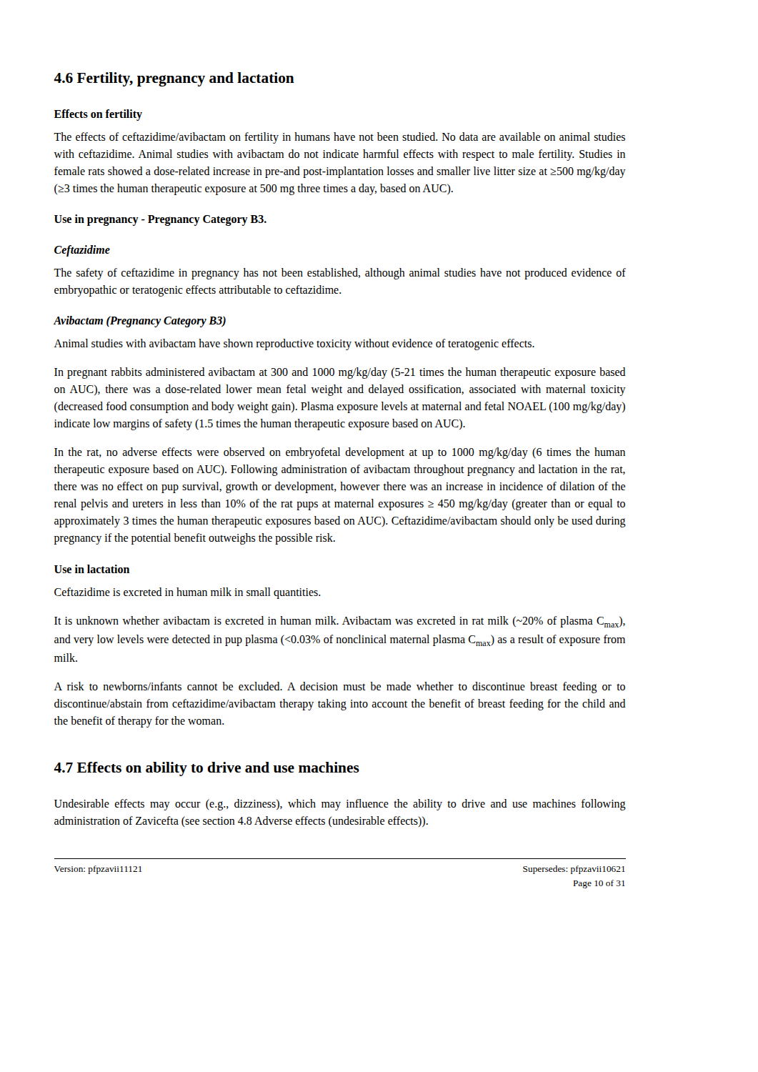4.6 Fertility, pregnancy and lactation
Effects on fertility
The effects of ceftazidime/avibactam on fertility in humans have not been studied. No data are available on animal studies with ceftazidime. Animal studies with avibactam do not indicate harmful effects with respect to male fertility. Studies in female rats showed a dose-related increase in pre-and post-implantation losses and smaller live litter size at ≥500 mg/kg/day (≥3 times the human therapeutic exposure at 500 mg three times a day, based on AUC).
Use in pregnancy - Pregnancy Category B3.
Ceftazidime
The safety of ceftazidime in pregnancy has not been established, although animal studies have not produced evidence of embryopathic or teratogenic effects attributable to ceftazidime.
Avibactam (Pregnancy Category B3)
Animal studies with avibactam have shown reproductive toxicity without evidence of teratogenic effects.
In pregnant rabbits administered avibactam at 300 and 1000 mg/kg/day (5-21 times the human therapeutic exposure based on AUC), there was a dose-related lower mean fetal weight and delayed ossification, associated with maternal toxicity (decreased food consumption and body weight gain). Plasma exposure levels at maternal and fetal NOAEL (100 mg/kg/day) indicate low margins of safety (1.5 times the human therapeutic exposure based on AUC).
In the rat, no adverse effects were observed on embryofetal development at up to 1000 mg/kg/day (6 times the human therapeutic exposure based on AUC). Following administration of avibactam throughout pregnancy and lactation in the rat, there was no effect on pup survival, growth or development, however there was an increase in incidence of dilation of the renal pelvis and ureters in less than 10% of the rat pups at maternal exposures ≥ 450 mg/kg/day (greater than or equal to approximately 3 times the human therapeutic exposures based on AUC). Ceftazidime/avibactam should only be used during pregnancy if the potential benefit outweighs the possible risk.
Use in lactation
Ceftazidime is excreted in human milk in small quantities.
It is unknown whether avibactam is excreted in human milk. Avibactam was excreted in rat milk (~20% of plasma Cmax), and very low levels were detected in pup plasma (<0.03% of nonclinical maternal plasma Cmax) as a result of exposure from milk.
A risk to newborns/infants cannot be excluded. A decision must be made whether to discontinue breast feeding or to discontinue/abstain from ceftazidime/avibactam therapy taking into account the benefit of breast feeding for the child and the benefit of therapy for the woman.
4.7 Effects on ability to drive and use machines
Undesirable effects may occur (e.g., dizziness), which may influence the ability to drive and use machines following administration of Zavicefta (see section 4.8 Adverse effects (undesirable effects)).
Version: pfpzavii11121
Supersedes: pfpzavii10621
Page 10 of 31